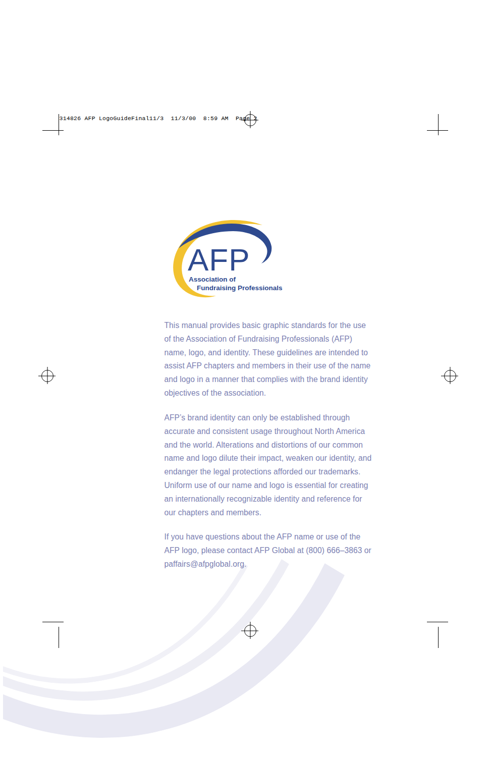314826 AFP LogoGuideFinal11/3 11/3/00 8:59 AM Page 2
AFP Association of Fundraising Professionals
This manual provides basic graphic standards for the use of the Association of Fundraising Professionals (AFP) name, logo, and identity. These guidelines are intended to assist AFP chapters and members in their use of the name and logo in a manner that complies with the brand identity objectives of the association.
AFP’s brand identity can only be established through accurate and consistent usage throughout North America and the world. Alterations and distortions of our common name and logo dilute their impact, weaken our identity, and endanger the legal protections afforded our trademarks. Uniform use of our name and logo is essential for creating an internationally recognizable identity and reference for our chapters and members.
If you have questions about the AFP name or use of the AFP logo, please contact AFP Global at (800) 666–3863 or paffairs@afpglobal.org.